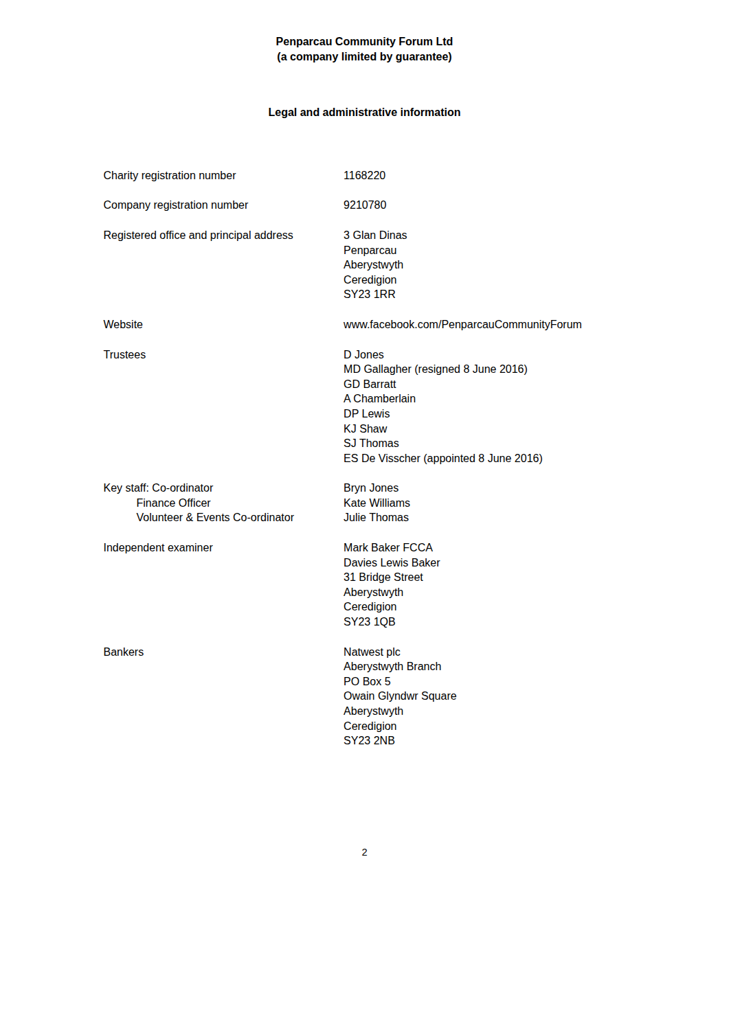Penparcau Community Forum Ltd
(a company limited by guarantee)
Legal and administrative information
| Charity registration number | 1168220 |
| Company registration number | 9210780 |
| Registered office and principal address | 3 Glan Dinas Penparcau Aberystwyth Ceredigion SY23 1RR |
| Website | www.facebook.com/PenparcauCommunityForum |
| Trustees | D Jones MD Gallagher (resigned 8 June 2016) GD Barratt A Chamberlain DP Lewis KJ Shaw SJ Thomas ES De Visscher (appointed 8 June 2016) |
| Key staff: Co-ordinator Finance Officer Volunteer & Events Co-ordinator | Bryn Jones Kate Williams Julie Thomas |
| Independent examiner | Mark Baker FCCA Davies Lewis Baker 31 Bridge Street Aberystwyth Ceredigion SY23 1QB |
| Bankers | Natwest plc Aberystwyth Branch PO Box 5 Owain Glyndwr Square Aberystwyth Ceredigion SY23 2NB |
2